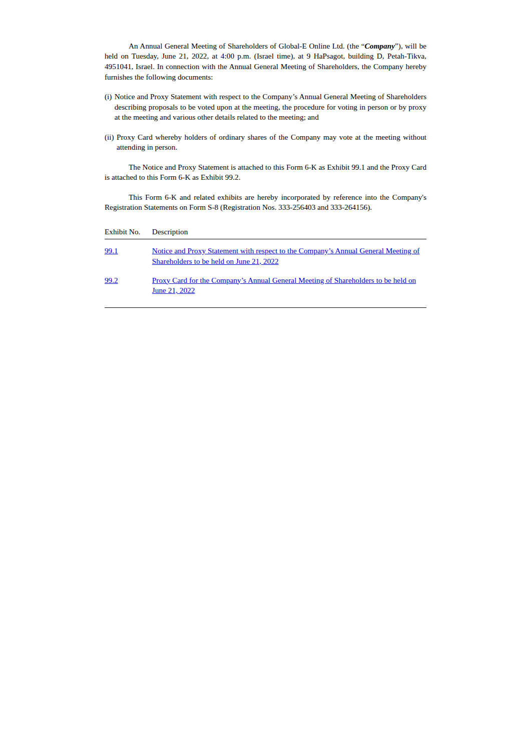An Annual General Meeting of Shareholders of Global-E Online Ltd. (the “Company”), will be held on Tuesday, June 21, 2022, at 4:00 p.m. (Israel time), at 9 HaPsagot, building D, Petah-Tikva, 4951041, Israel. In connection with the Annual General Meeting of Shareholders, the Company hereby furnishes the following documents:
(i) Notice and Proxy Statement with respect to the Company’s Annual General Meeting of Shareholders describing proposals to be voted upon at the meeting, the procedure for voting in person or by proxy at the meeting and various other details related to the meeting; and
(ii) Proxy Card whereby holders of ordinary shares of the Company may vote at the meeting without attending in person.
The Notice and Proxy Statement is attached to this Form 6-K as Exhibit 99.1 and the Proxy Card is attached to this Form 6-K as Exhibit 99.2.
This Form 6-K and related exhibits are hereby incorporated by reference into the Company's Registration Statements on Form S-8 (Registration Nos. 333-256403 and 333-264156).
| Exhibit No. | Description |
| --- | --- |
| 99.1 | Notice and Proxy Statement with respect to the Company’s Annual General Meeting of Shareholders to be held on June 21, 2022 |
| 99.2 | Proxy Card for the Company’s Annual General Meeting of Shareholders to be held on June 21, 2022 |